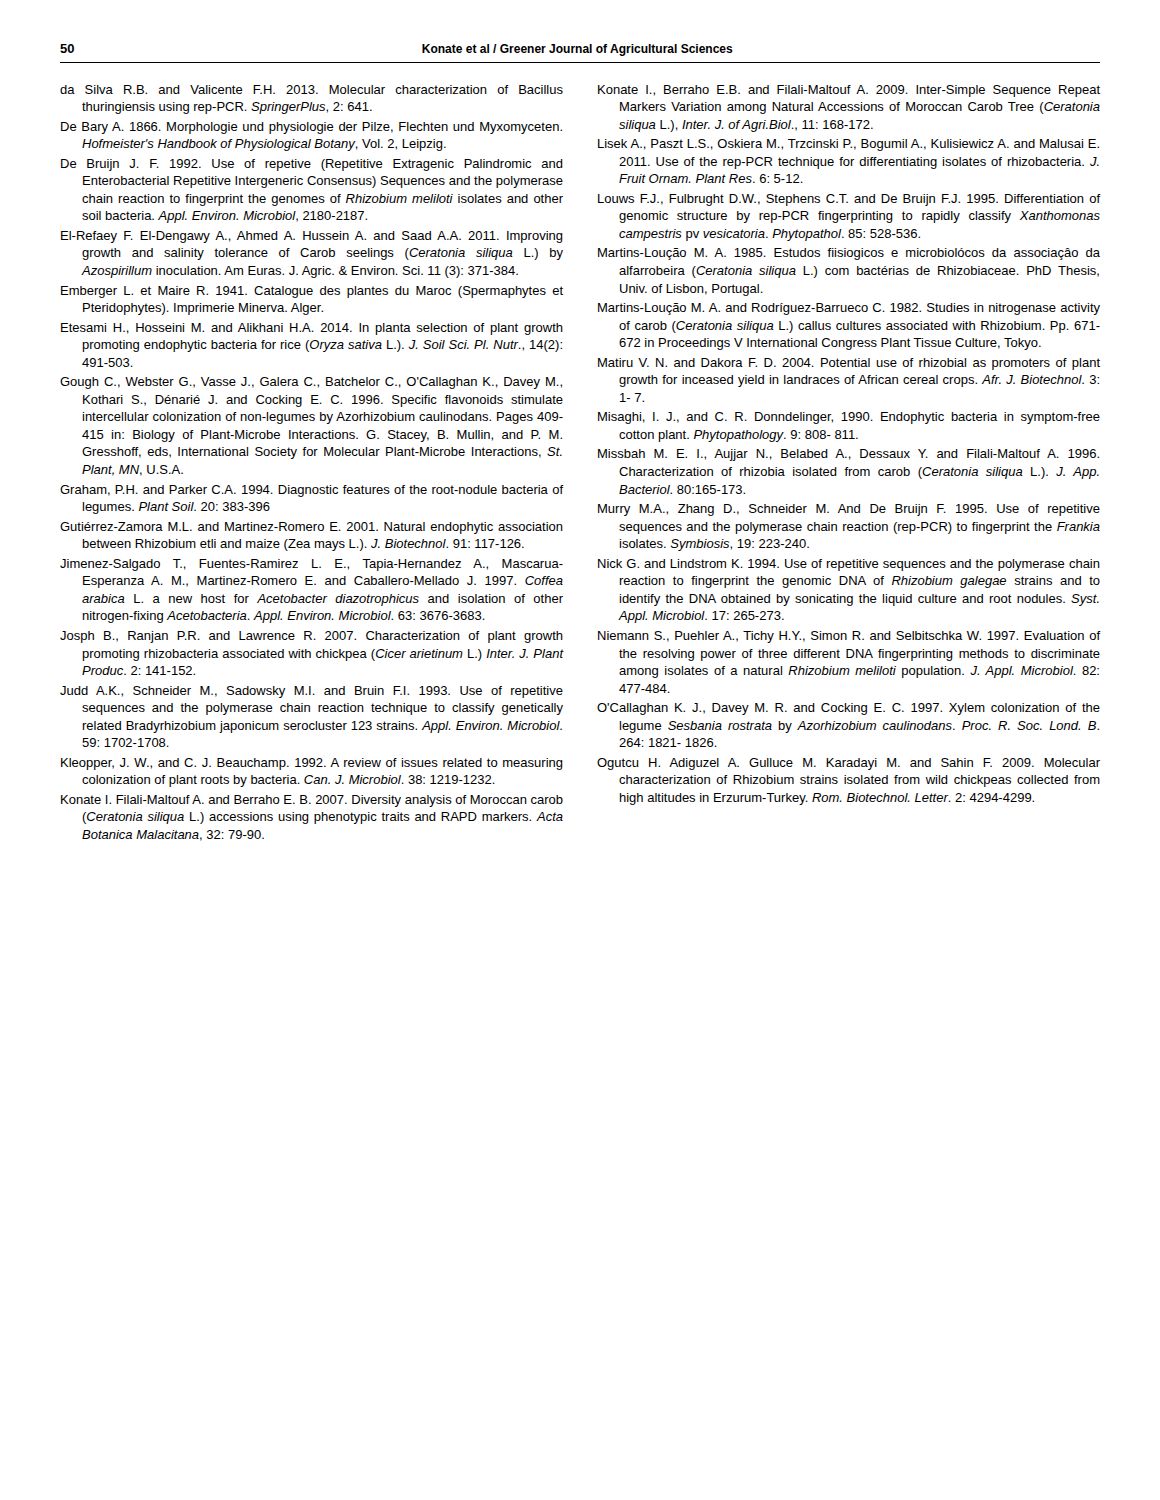50 Konate et al / Greener Journal of Agricultural Sciences
da Silva R.B. and Valicente F.H. 2013. Molecular characterization of Bacillus thuringiensis using rep-PCR. SpringerPlus, 2: 641.
De Bary A. 1866. Morphologie und physiologie der Pilze, Flechten und Myxomyceten. Hofmeister's Handbook of Physiological Botany, Vol. 2, Leipzig.
De Bruijn J. F. 1992. Use of repetive (Repetitive Extragenic Palindromic and Enterobacterial Repetitive Intergeneric Consensus) Sequences and the polymerase chain reaction to fingerprint the genomes of Rhizobium meliloti isolates and other soil bacteria. Appl. Environ. Microbiol, 2180-2187.
El-Refaey F. El-Dengawy A., Ahmed A. Hussein A. and Saad A.A. 2011. Improving growth and salinity tolerance of Carob seelings (Ceratonia siliqua L.) by Azospirillum inoculation. Am Euras. J. Agric. & Environ. Sci. 11 (3): 371-384.
Emberger L. et Maire R. 1941. Catalogue des plantes du Maroc (Spermaphytes et Pteridophytes). Imprimerie Minerva. Alger.
Etesami H., Hosseini M. and Alikhani H.A. 2014. In planta selection of plant growth promoting endophytic bacteria for rice (Oryza sativa L.). J. Soil Sci. Pl. Nutr., 14(2): 491-503.
Gough C., Webster G., Vasse J., Galera C., Batchelor C., O'Callaghan K., Davey M., Kothari S., Dénarié J. and Cocking E. C. 1996. Specific flavonoids stimulate intercellular colonization of non-legumes by Azorhizobium caulinodans. Pages 409- 415 in: Biology of Plant-Microbe Interactions. G. Stacey, B. Mullin, and P. M. Gresshoff, eds, International Society for Molecular Plant-Microbe Interactions, St. Plant, MN, U.S.A.
Graham, P.H. and Parker C.A. 1994. Diagnostic features of the root-nodule bacteria of legumes. Plant Soil. 20: 383-396
Gutiérrez-Zamora M.L. and Martinez-Romero E. 2001. Natural endophytic association between Rhizobium etli and maize (Zea mays L.). J. Biotechnol. 91: 117-126.
Jimenez-Salgado T., Fuentes-Ramirez L. E., Tapia-Hernandez A., Mascarua-Esperanza A. M., Martinez-Romero E. and Caballero-Mellado J. 1997. Coffea arabica L. a new host for Acetobacter diazotrophicus and isolation of other nitrogen-fixing Acetobacteria. Appl. Environ. Microbiol. 63: 3676-3683.
Josph B., Ranjan P.R. and Lawrence R. 2007. Characterization of plant growth promoting rhizobacteria associated with chickpea (Cicer arietinum L.) Inter. J. Plant Produc. 2: 141-152.
Judd A.K., Schneider M., Sadowsky M.I. and Bruin F.I. 1993. Use of repetitive sequences and the polymerase chain reaction technique to classify genetically related Bradyrhizobium japonicum serocluster 123 strains. Appl. Environ. Microbiol. 59: 1702-1708.
Kleopper, J. W., and C. J. Beauchamp. 1992. A review of issues related to measuring colonization of plant roots by bacteria. Can. J. Microbiol. 38: 1219-1232.
Konate I. Filali-Maltouf A. and Berraho E. B. 2007. Diversity analysis of Moroccan carob (Ceratonia siliqua L.) accessions using phenotypic traits and RAPD markers. Acta Botanica Malacitana, 32: 79-90.
Konate I., Berraho E.B. and Filali-Maltouf A. 2009. Inter-Simple Sequence Repeat Markers Variation among Natural Accessions of Moroccan Carob Tree (Ceratonia siliqua L.), Inter. J. of Agri.Biol., 11: 168-172.
Lisek A., Paszt L.S., Oskiera M., Trzcinski P., Bogumil A., Kulisiewicz A. and Malusai E. 2011. Use of the rep-PCR technique for differentiating isolates of rhizobacteria. J. Fruit Ornam. Plant Res. 6: 5-12.
Louws F.J., Fulbrught D.W., Stephens C.T. and De Bruijn F.J. 1995. Differentiation of genomic structure by rep-PCR fingerprinting to rapidly classify Xanthomonas campestris pv vesicatoria. Phytopathol. 85: 528-536.
Martins-Loução M. A. 1985. Estudos fiisiogicos e microbiolócos da associaçâo da alfarrobeira (Ceratonia siliqua L.) com bactérias de Rhizobiaceae. PhD Thesis, Univ. of Lisbon, Portugal.
Martins-Loução M. A. and Rodríguez-Barrueco C. 1982. Studies in nitrogenase activity of carob (Ceratonia siliqua L.) callus cultures associated with Rhizobium. Pp. 671-672 in Proceedings V International Congress Plant Tissue Culture, Tokyo.
Matiru V. N. and Dakora F. D. 2004. Potential use of rhizobial as promoters of plant growth for inceased yield in landraces of African cereal crops. Afr. J. Biotechnol. 3: 1- 7.
Misaghi, I. J., and C. R. Donndelinger, 1990. Endophytic bacteria in symptom-free cotton plant. Phytopathology. 9: 808- 811.
Missbah M. E. I., Aujjar N., Belabed A., Dessaux Y. and Filali-Maltouf A. 1996. Characterization of rhizobia isolated from carob (Ceratonia siliqua L.). J. App. Bacteriol. 80:165-173.
Murry M.A., Zhang D., Schneider M. And De Bruijn F. 1995. Use of repetitive sequences and the polymerase chain reaction (rep-PCR) to fingerprint the Frankia isolates. Symbiosis, 19: 223-240.
Nick G. and Lindstrom K. 1994. Use of repetitive sequences and the polymerase chain reaction to fingerprint the genomic DNA of Rhizobium galegae strains and to identify the DNA obtained by sonicating the liquid culture and root nodules. Syst. Appl. Microbiol. 17: 265-273.
Niemann S., Puehler A., Tichy H.Y., Simon R. and Selbitschka W. 1997. Evaluation of the resolving power of three different DNA fingerprinting methods to discriminate among isolates of a natural Rhizobium meliloti population. J. Appl. Microbiol. 82: 477-484.
O'Callaghan K. J., Davey M. R. and Cocking E. C. 1997. Xylem colonization of the legume Sesbania rostrata by Azorhizobium caulinodans. Proc. R. Soc. Lond. B. 264: 1821- 1826.
Ogutcu H. Adiguzel A. Gulluce M. Karadayi M. and Sahin F. 2009. Molecular characterization of Rhizobium strains isolated from wild chickpeas collected from high altitudes in Erzurum-Turkey. Rom. Biotechnol. Letter. 2: 4294-4299.